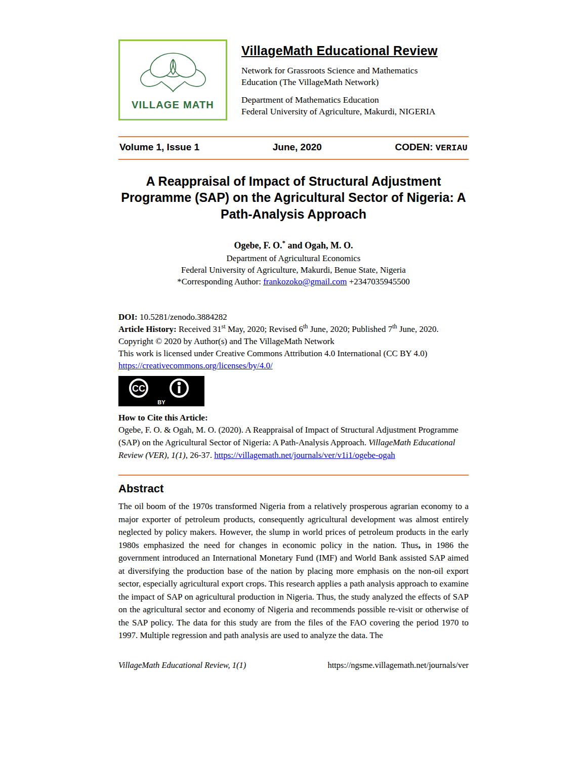VILLAGE MATH
VillageMath Educational Review
Network for Grassroots Science and Mathematics
Education (The VillageMath Network)
Department of Mathematics Education
Federal University of Agriculture, Makurdi, NIGERIA
Volume 1, Issue 1 June, 2020 CODEN: VERIAU
A Reappraisal of Impact of Structural Adjustment Programme (SAP) on the Agricultural Sector of Nigeria: A Path-Analysis Approach
Ogebe, F. O.* and Ogah, M. O.
Department of Agricultural Economics
Federal University of Agriculture, Makurdi, Benue State, Nigeria
*Corresponding Author: frankozoko@gmail.com +2347035945500
DOI: 10.5281/zenodo.3884282
Article History: Received 31st May, 2020; Revised 6th June, 2020; Published 7th June, 2020.
Copyright © 2020 by Author(s) and The VillageMath Network
This work is licensed under Creative Commons Attribution 4.0 International (CC BY 4.0)
https://creativecommons.org/licenses/by/4.0/
CC BY
How to Cite this Article:
Ogebe, F. O. & Ogah, M. O. (2020). A Reappraisal of Impact of Structural Adjustment Programme (SAP) on the Agricultural Sector of Nigeria: A Path-Analysis Approach. VillageMath Educational Review (VER), 1(1), 26-37. https://villagemath.net/journals/ver/v1i1/ogebe-ogah
Abstract
The oil boom of the 1970s transformed Nigeria from a relatively prosperous agrarian economy to a major exporter of petroleum products, consequently agricultural development was almost entirely neglected by policy makers. However, the slump in world prices of petroleum products in the early 1980s emphasized the need for changes in economic policy in the nation. Thus, in 1986 the government introduced an International Monetary Fund (IMF) and World Bank assisted SAP aimed at diversifying the production base of the nation by placing more emphasis on the non-oil export sector, especially agricultural export crops. This research applies a path analysis approach to examine the impact of SAP on agricultural production in Nigeria. Thus, the study analyzed the effects of SAP on the agricultural sector and economy of Nigeria and recommends possible re-visit or otherwise of the SAP policy. The data for this study are from the files of the FAO covering the period 1970 to 1997. Multiple regression and path analysis are used to analyze the data. The
VillageMath Educational Review, 1(1) https://ngsme.villagemath.net/journals/ver